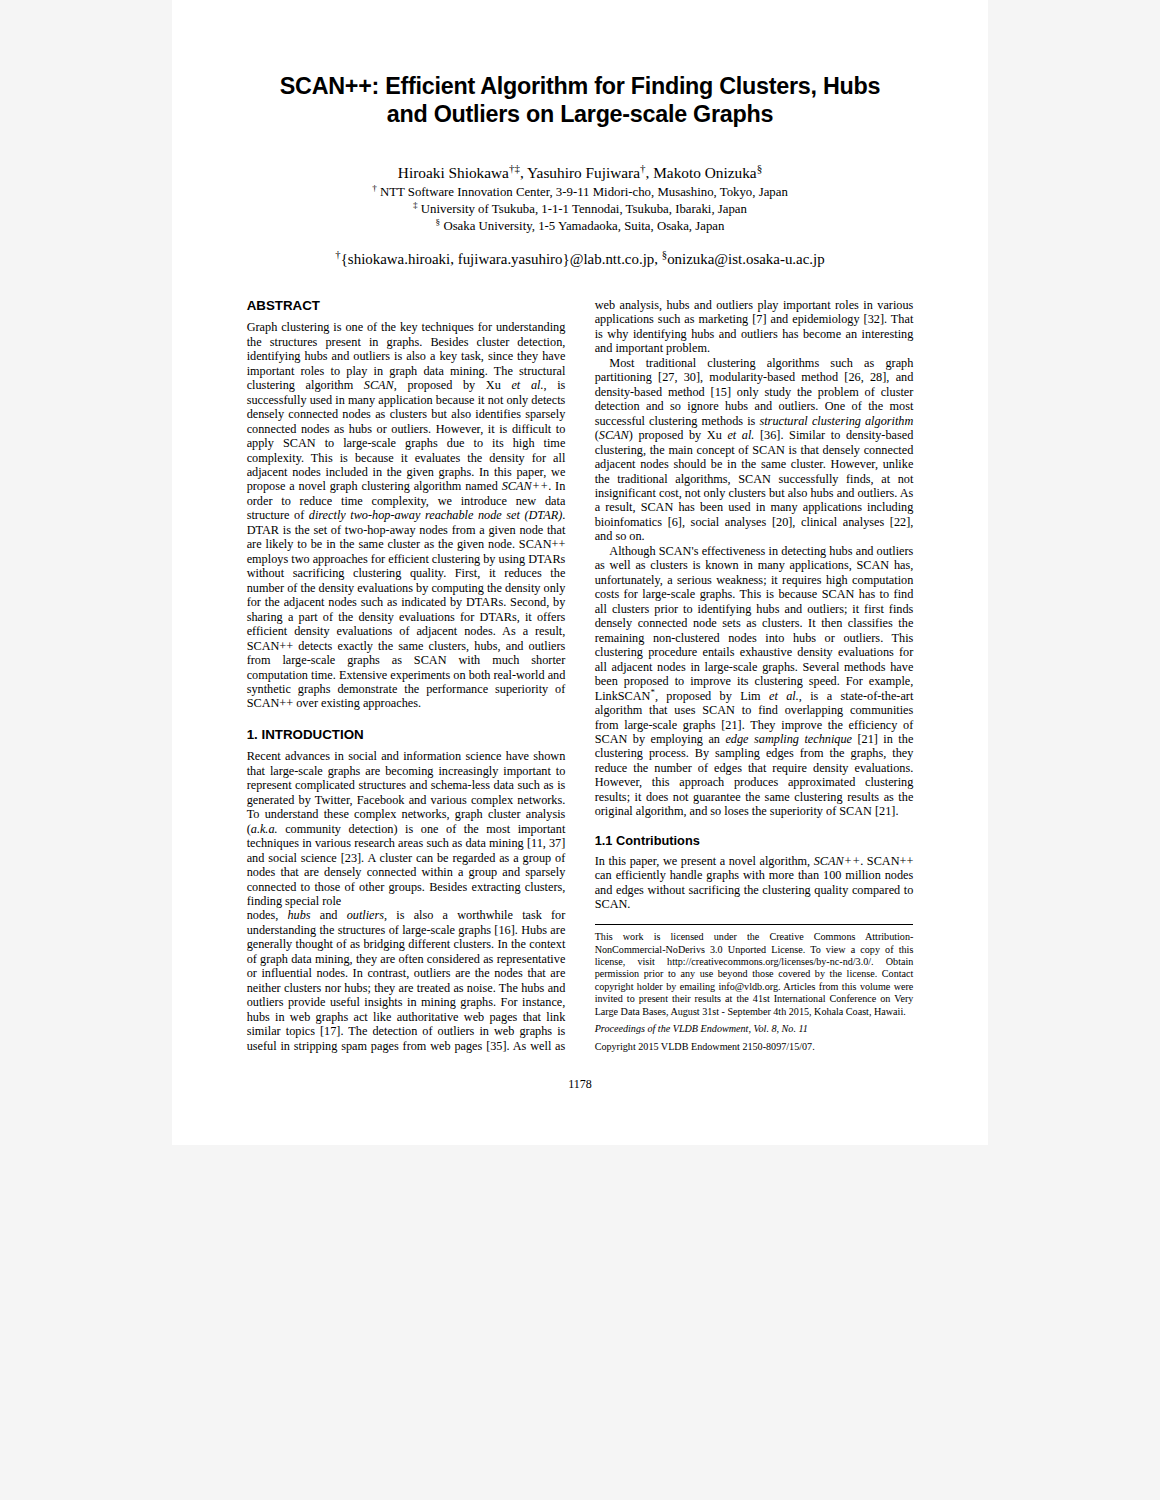SCAN++: Efficient Algorithm for Finding Clusters, Hubs
and Outliers on Large-scale Graphs
Hiroaki Shiokawa†‡, Yasuhiro Fujiwara†, Makoto Onizuka§
† NTT Software Innovation Center, 3-9-11 Midori-cho, Musashino, Tokyo, Japan
‡ University of Tsukuba, 1-1-1 Tennodai, Tsukuba, Ibaraki, Japan
§ Osaka University, 1-5 Yamadaoka, Suita, Osaka, Japan
†{shiokawa.hiroaki, fujiwara.yasuhiro}@lab.ntt.co.jp, §onizuka@ist.osaka-u.ac.jp
ABSTRACT
Graph clustering is one of the key techniques for understanding the structures present in graphs. Besides cluster detection, identifying hubs and outliers is also a key task, since they have important roles to play in graph data mining. The structural clustering algorithm SCAN, proposed by Xu et al., is successfully used in many application because it not only detects densely connected nodes as clusters but also identifies sparsely connected nodes as hubs or outliers. However, it is difficult to apply SCAN to large-scale graphs due to its high time complexity. This is because it evaluates the density for all adjacent nodes included in the given graphs. In this paper, we propose a novel graph clustering algorithm named SCAN++. In order to reduce time complexity, we introduce new data structure of directly two-hop-away reachable node set (DTAR). DTAR is the set of two-hop-away nodes from a given node that are likely to be in the same cluster as the given node. SCAN++ employs two approaches for efficient clustering by using DTARs without sacrificing clustering quality. First, it reduces the number of the density evaluations by computing the density only for the adjacent nodes such as indicated by DTARs. Second, by sharing a part of the density evaluations for DTARs, it offers efficient density evaluations of adjacent nodes. As a result, SCAN++ detects exactly the same clusters, hubs, and outliers from large-scale graphs as SCAN with much shorter computation time. Extensive experiments on both real-world and synthetic graphs demonstrate the performance superiority of SCAN++ over existing approaches.
1. INTRODUCTION
Recent advances in social and information science have shown that large-scale graphs are becoming increasingly important to represent complicated structures and schema-less data such as is generated by Twitter, Facebook and various complex networks. To understand these complex networks, graph cluster analysis (a.k.a. community detection) is one of the most important techniques in various research areas such as data mining [11, 37] and social science [23]. A cluster can be regarded as a group of nodes that are densely connected within a group and sparsely connected to those of other groups. Besides extracting clusters, finding special role
nodes, hubs and outliers, is also a worthwhile task for understanding the structures of large-scale graphs [16]. Hubs are generally thought of as bridging different clusters. In the context of graph data mining, they are often considered as representative or influential nodes. In contrast, outliers are the nodes that are neither clusters nor hubs; they are treated as noise. The hubs and outliers provide useful insights in mining graphs. For instance, hubs in web graphs act like authoritative web pages that link similar topics [17]. The detection of outliers in web graphs is useful in stripping spam pages from web pages [35]. As well as web analysis, hubs and outliers play important roles in various applications such as marketing [7] and epidemiology [32]. That is why identifying hubs and outliers has become an interesting and important problem.
Most traditional clustering algorithms such as graph partitioning [27, 30], modularity-based method [26, 28], and density-based method [15] only study the problem of cluster detection and so ignore hubs and outliers. One of the most successful clustering methods is structural clustering algorithm (SCAN) proposed by Xu et al. [36]. Similar to density-based clustering, the main concept of SCAN is that densely connected adjacent nodes should be in the same cluster. However, unlike the traditional algorithms, SCAN successfully finds, at not insignificant cost, not only clusters but also hubs and outliers. As a result, SCAN has been used in many applications including bioinfomatics [6], social analyses [20], clinical analyses [22], and so on.
Although SCAN's effectiveness in detecting hubs and outliers as well as clusters is known in many applications, SCAN has, unfortunately, a serious weakness; it requires high computation costs for large-scale graphs. This is because SCAN has to find all clusters prior to identifying hubs and outliers; it first finds densely connected node sets as clusters. It then classifies the remaining non-clustered nodes into hubs or outliers. This clustering procedure entails exhaustive density evaluations for all adjacent nodes in large-scale graphs. Several methods have been proposed to improve its clustering speed. For example, LinkSCAN*, proposed by Lim et al., is a state-of-the-art algorithm that uses SCAN to find overlapping communities from large-scale graphs [21]. They improve the efficiency of SCAN by employing an edge sampling technique [21] in the clustering process. By sampling edges from the graphs, they reduce the number of edges that require density evaluations. However, this approach produces approximated clustering results; it does not guarantee the same clustering results as the original algorithm, and so loses the superiority of SCAN [21].
1.1 Contributions
In this paper, we present a novel algorithm, SCAN++. SCAN++ can efficiently handle graphs with more than 100 million nodes and edges without sacrificing the clustering quality compared to SCAN.
This work is licensed under the Creative Commons Attribution-NonCommercial-NoDerivs 3.0 Unported License. To view a copy of this license, visit http://creativecommons.org/licenses/by-nc-nd/3.0/. Obtain permission prior to any use beyond those covered by the license. Contact copyright holder by emailing info@vldb.org. Articles from this volume were invited to present their results at the 41st International Conference on Very Large Data Bases, August 31st - September 4th 2015, Kohala Coast, Hawaii.
Proceedings of the VLDB Endowment, Vol. 8, No. 11
Copyright 2015 VLDB Endowment 2150-8097/15/07.
1178